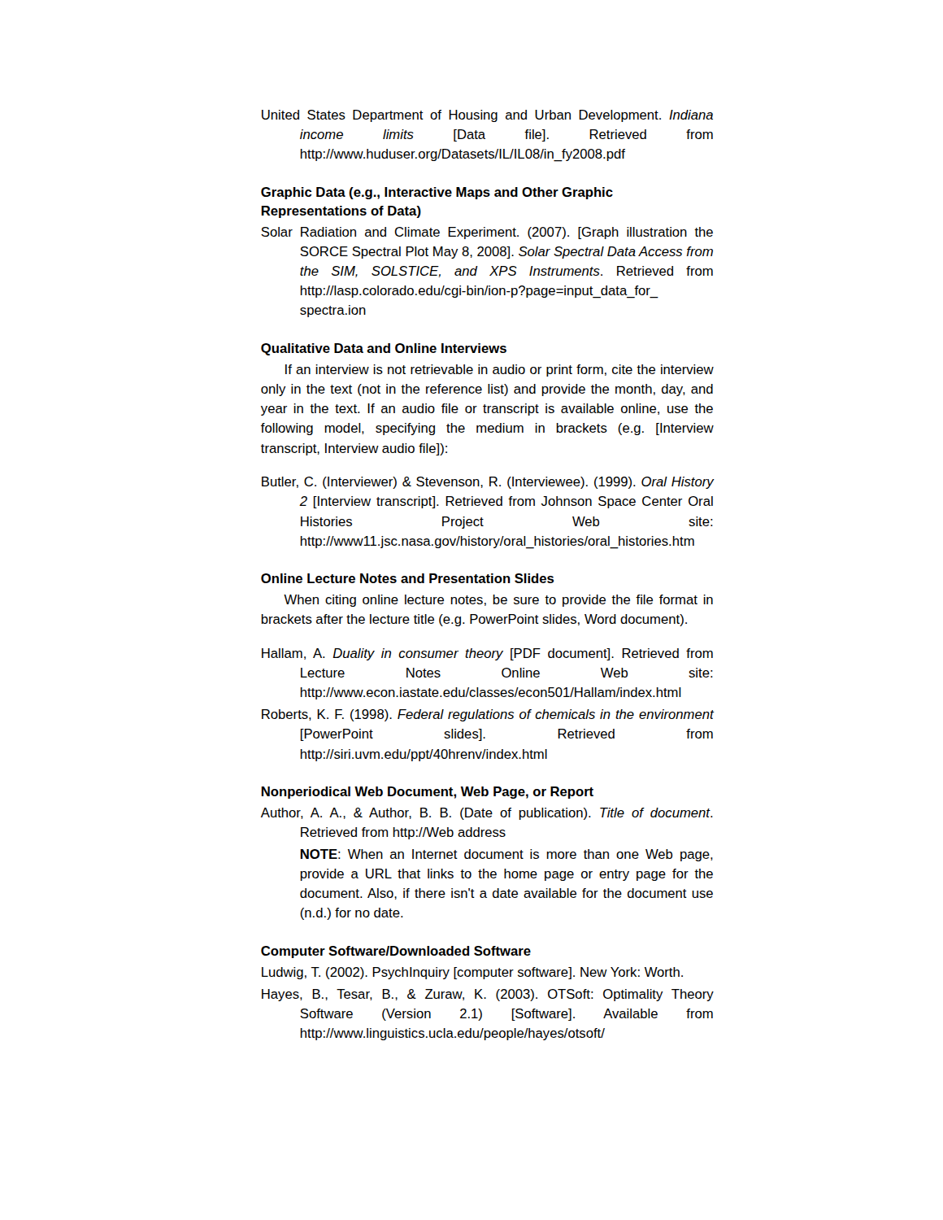United States Department of Housing and Urban Development. Indiana income limits [Data file]. Retrieved from http://www.huduser.org/Datasets/IL/IL08/in_fy2008.pdf
Graphic Data (e.g., Interactive Maps and Other Graphic Representations of Data)
Solar Radiation and Climate Experiment. (2007). [Graph illustration the SORCE Spectral Plot May 8, 2008]. Solar Spectral Data Access from the SIM, SOLSTICE, and XPS Instruments. Retrieved from http://lasp.colorado.edu/cgi-bin/ion-p?page=input_data_for_ spectra.ion
Qualitative Data and Online Interviews
If an interview is not retrievable in audio or print form, cite the interview only in the text (not in the reference list) and provide the month, day, and year in the text. If an audio file or transcript is available online, use the following model, specifying the medium in brackets (e.g. [Interview transcript, Interview audio file]):
Butler, C. (Interviewer) & Stevenson, R. (Interviewee). (1999). Oral History 2 [Interview transcript]. Retrieved from Johnson Space Center Oral Histories Project Web site: http://www11.jsc.nasa.gov/history/oral_histories/oral_histories.htm
Online Lecture Notes and Presentation Slides
When citing online lecture notes, be sure to provide the file format in brackets after the lecture title (e.g. PowerPoint slides, Word document).
Hallam, A. Duality in consumer theory [PDF document]. Retrieved from Lecture Notes Online Web site: http://www.econ.iastate.edu/classes/econ501/Hallam/index.html
Roberts, K. F. (1998). Federal regulations of chemicals in the environment [PowerPoint slides]. Retrieved from http://siri.uvm.edu/ppt/40hrenv/index.html
Nonperiodical Web Document, Web Page, or Report
Author, A. A., & Author, B. B. (Date of publication). Title of document. Retrieved from http://Web address
NOTE: When an Internet document is more than one Web page, provide a URL that links to the home page or entry page for the document. Also, if there isn't a date available for the document use (n.d.) for no date.
Computer Software/Downloaded Software
Ludwig, T. (2002). PsychInquiry [computer software]. New York: Worth.
Hayes, B., Tesar, B., & Zuraw, K. (2003). OTSoft: Optimality Theory Software (Version 2.1) [Software]. Available from http://www.linguistics.ucla.edu/people/hayes/otsoft/